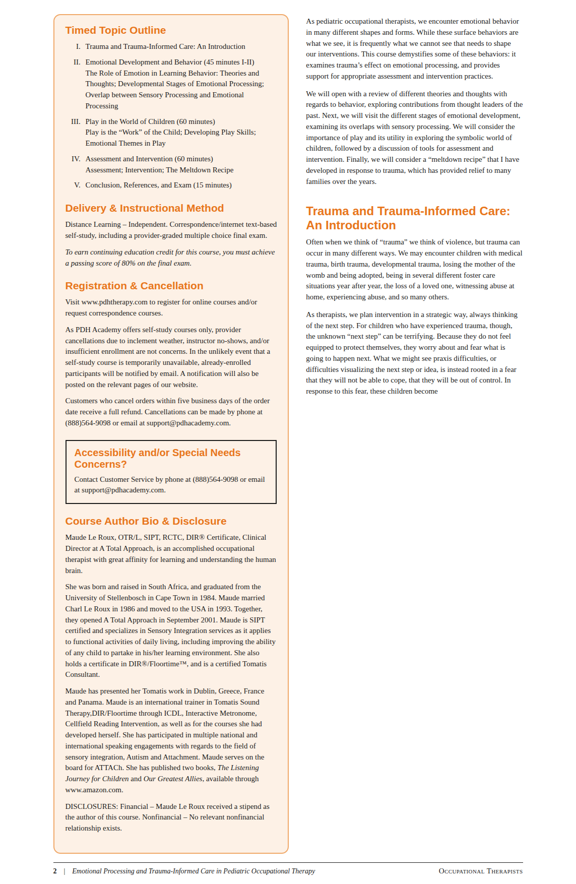Timed Topic Outline
Trauma and Trauma-Informed Care: An Introduction
Emotional Development and Behavior (45 minutes I-II) The Role of Emotion in Learning Behavior: Theories and Thoughts; Developmental Stages of Emotional Processing; Overlap between Sensory Processing and Emotional Processing
Play in the World of Children (60 minutes) Play is the “Work” of the Child; Developing Play Skills; Emotional Themes in Play
Assessment and Intervention (60 minutes) Assessment; Intervention; The Meltdown Recipe
Conclusion, References, and Exam (15 minutes)
Delivery & Instructional Method
Distance Learning – Independent. Correspondence/internet text-based self-study, including a provider-graded multiple choice final exam.
To earn continuing education credit for this course, you must achieve a passing score of 80% on the final exam.
Registration & Cancellation
Visit www.pdhtherapy.com to register for online courses and/or request correspondence courses.
As PDH Academy offers self-study courses only, provider cancellations due to inclement weather, instructor no-shows, and/or insufficient enrollment are not concerns. In the unlikely event that a self-study course is temporarily unavailable, already-enrolled participants will be notified by email. A notification will also be posted on the relevant pages of our website.
Customers who cancel orders within five business days of the order date receive a full refund. Cancellations can be made by phone at (888)564-9098 or email at support@pdhacademy.com.
Accessibility and/or Special Needs Concerns?
Contact Customer Service by phone at (888)564-9098 or email at support@pdhacademy.com.
Course Author Bio & Disclosure
Maude Le Roux, OTR/L, SIPT, RCTC, DIR® Certificate, Clinical Director at A Total Approach, is an accomplished occupational therapist with great affinity for learning and understanding the human brain.
She was born and raised in South Africa, and graduated from the University of Stellenbosch in Cape Town in 1984. Maude married Charl Le Roux in 1986 and moved to the USA in 1993. Together, they opened A Total Approach in September 2001. Maude is SIPT certified and specializes in Sensory Integration services as it applies to functional activities of daily living, including improving the ability of any child to partake in his/her learning environment. She also holds a certificate in DIR®/Floortime™, and is a certified Tomatis Consultant.
Maude has presented her Tomatis work in Dublin, Greece, France and Panama. Maude is an international trainer in Tomatis Sound Therapy,DIR/Floortime through ICDL, Interactive Metronome, Cellfield Reading Intervention, as well as for the courses she had developed herself. She has participated in multiple national and international speaking engagements with regards to the field of sensory integration, Autism and Attachment. Maude serves on the board for ATTACh. She has published two books, The Listening Journey for Children and Our Greatest Allies, available through www.amazon.com.
DISCLOSURES: Financial – Maude Le Roux received a stipend as the author of this course. Nonfinancial – No relevant nonfinancial relationship exists.
As pediatric occupational therapists, we encounter emotional behavior in many different shapes and forms. While these surface behaviors are what we see, it is frequently what we cannot see that needs to shape our interventions. This course demystifies some of these behaviors: it examines trauma’s effect on emotional processing, and provides support for appropriate assessment and intervention practices.
We will open with a review of different theories and thoughts with regards to behavior, exploring contributions from thought leaders of the past. Next, we will visit the different stages of emotional development, examining its overlaps with sensory processing. We will consider the importance of play and its utility in exploring the symbolic world of children, followed by a discussion of tools for assessment and intervention. Finally, we will consider a “meltdown recipe” that I have developed in response to trauma, which has provided relief to many families over the years.
Trauma and Trauma-Informed Care: An Introduction
Often when we think of “trauma” we think of violence, but trauma can occur in many different ways. We may encounter children with medical trauma, birth trauma, developmental trauma, losing the mother of the womb and being adopted, being in several different foster care situations year after year, the loss of a loved one, witnessing abuse at home, experiencing abuse, and so many others.
As therapists, we plan intervention in a strategic way, always thinking of the next step. For children who have experienced trauma, though, the unknown “next step” can be terrifying. Because they do not feel equipped to protect themselves, they worry about and fear what is going to happen next. What we might see praxis difficulties, or difficulties visualizing the next step or idea, is instead rooted in a fear that they will not be able to cope, that they will be out of control. In response to this fear, these children become
2 | Emotional Processing and Trauma-Informed Care in Pediatric Occupational Therapy Occupational Therapists